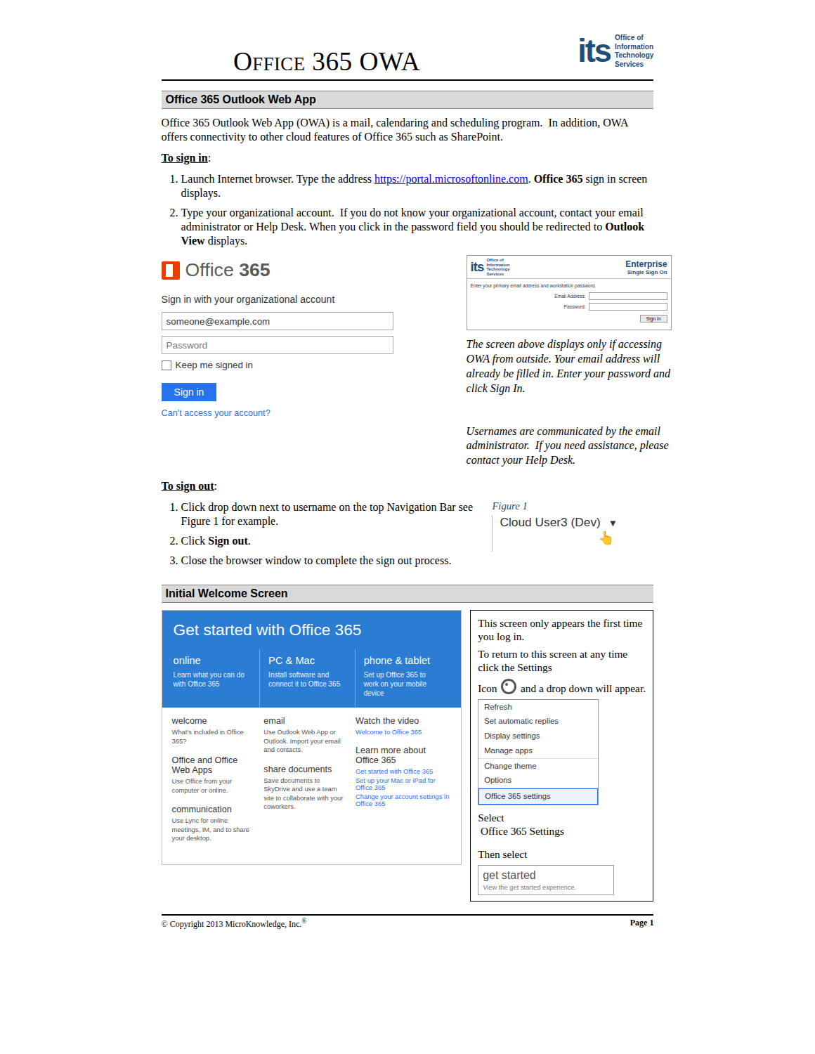OFFICE 365 OWA
its Office of
Information
Technology
Services
Office 365 Outlook Web App
Office 365 Outlook Web App (OWA) is a mail, calendaring and scheduling program. In addition, OWA offers connectivity to other cloud features of Office 365 such as SharePoint.
To sign in:
Launch Internet browser. Type the address https://portal.microsoftonline.com. Office 365 sign in screen displays.
Type your organizational account. If you do not know your organizational account, contact your email administrator or Help Desk. When you click in the password field you should be redirected to Outlook View displays.
Office 365
Sign in with your organizational account
someone@example.com
Password
Keep me signed in
Sign in
Can't access your account?
its Office of
Information
Technology
Services
Enterprise
Single Sign On
Enter your primary email address and workstation password.
Email Address:
Password:
Sign In
The screen above displays only if accessing OWA from outside. Your email address will already be filled in. Enter your password and click Sign In.
Usernames are communicated by the email administrator. If you need assistance, please contact your Help Desk.
To sign out:
Figure 1
Cloud User3 (Dev) ▼ 👆
Click drop down next to username on the top Navigation Bar see Figure 1 for example.
Click Sign out.
Close the browser window to complete the sign out process.
Initial Welcome Screen
Get started with Office 365
online
Learn what you can do with Office 365
PC & Mac
Install software and connect it to Office 365
phone & tablet
Set up Office 365 to work on your mobile device
welcome
What's included in Office 365?
Office and Office Web Apps
Use Office from your computer or online.
communication
Use Lync for online meetings, IM, and to share your desktop.
email
Use Outlook Web App or Outlook. Import your email and contacts.
share documents
Save documents to SkyDrive and use a team site to collaborate with your coworkers.
Watch the video
Welcome to Office 365
Learn more about Office 365
Get started with Office 365
Set up your Mac or iPad for Office 365
Change your account settings in Office 365
This screen only appears the first time you log in.
To return to this screen at any time click the Settings
Icon and a drop down will appear.
Refresh
Set automatic replies
Display settings
Manage apps
Change theme
Options
Office 365 settings
Select
Office 365 Settings
Then select
get started
View the get started experience.
© Copyright 2013 MicroKnowledge, Inc.®
Page 1